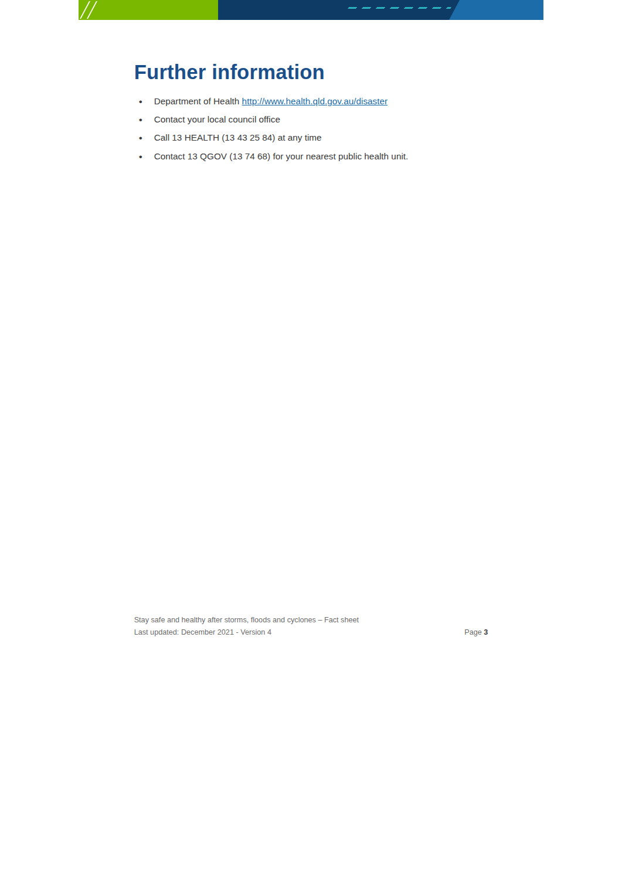Further information
Department of Health http://www.health.qld.gov.au/disaster
Contact your local council office
Call 13 HEALTH (13 43 25 84) at any time
Contact 13 QGOV (13 74 68) for your nearest public health unit.
Stay safe and healthy after storms, floods and cyclones – Fact sheet
Last updated: December 2021 - Version 4 Page 3